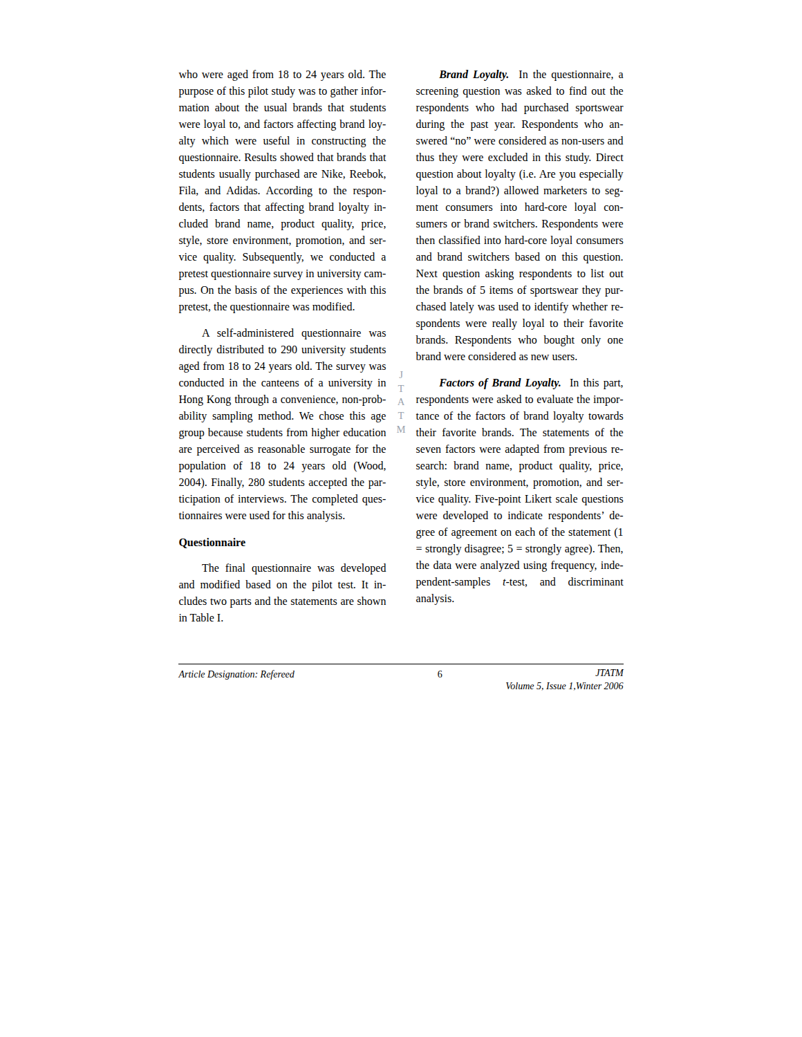who were aged from 18 to 24 years old. The purpose of this pilot study was to gather information about the usual brands that students were loyal to, and factors affecting brand loyalty which were useful in constructing the questionnaire. Results showed that brands that students usually purchased are Nike, Reebok, Fila, and Adidas. According to the respondents, factors that affecting brand loyalty included brand name, product quality, price, style, store environment, promotion, and service quality. Subsequently, we conducted a pretest questionnaire survey in university campus. On the basis of the experiences with this pretest, the questionnaire was modified.
A self-administered questionnaire was directly distributed to 290 university students aged from 18 to 24 years old. The survey was conducted in the canteens of a university in Hong Kong through a convenience, non-probability sampling method. We chose this age group because students from higher education are perceived as reasonable surrogate for the population of 18 to 24 years old (Wood, 2004). Finally, 280 students accepted the participation of interviews. The completed questionnaires were used for this analysis.
Questionnaire
The final questionnaire was developed and modified based on the pilot test. It includes two parts and the statements are shown in Table I.
Brand Loyalty. In the questionnaire, a screening question was asked to find out the respondents who had purchased sportswear during the past year. Respondents who answered “no” were considered as non-users and thus they were excluded in this study. Direct question about loyalty (i.e. Are you especially loyal to a brand?) allowed marketers to segment consumers into hard-core loyal consumers or brand switchers. Respondents were then classified into hard-core loyal consumers and brand switchers based on this question. Next question asking respondents to list out the brands of 5 items of sportswear they purchased lately was used to identify whether respondents were really loyal to their favorite brands. Respondents who bought only one brand were considered as new users.
Factors of Brand Loyalty. In this part, respondents were asked to evaluate the importance of the factors of brand loyalty towards their favorite brands. The statements of the seven factors were adapted from previous research: brand name, product quality, price, style, store environment, promotion, and service quality. Five-point Likert scale questions were developed to indicate respondents’ degree of agreement on each of the statement (1 = strongly disagree; 5 = strongly agree). Then, the data were analyzed using frequency, independent-samples t-test, and discriminant analysis.
J T A T M
Article Designation: Refereed
6
JTATM
Volume 5, Issue 1,Winter 2006